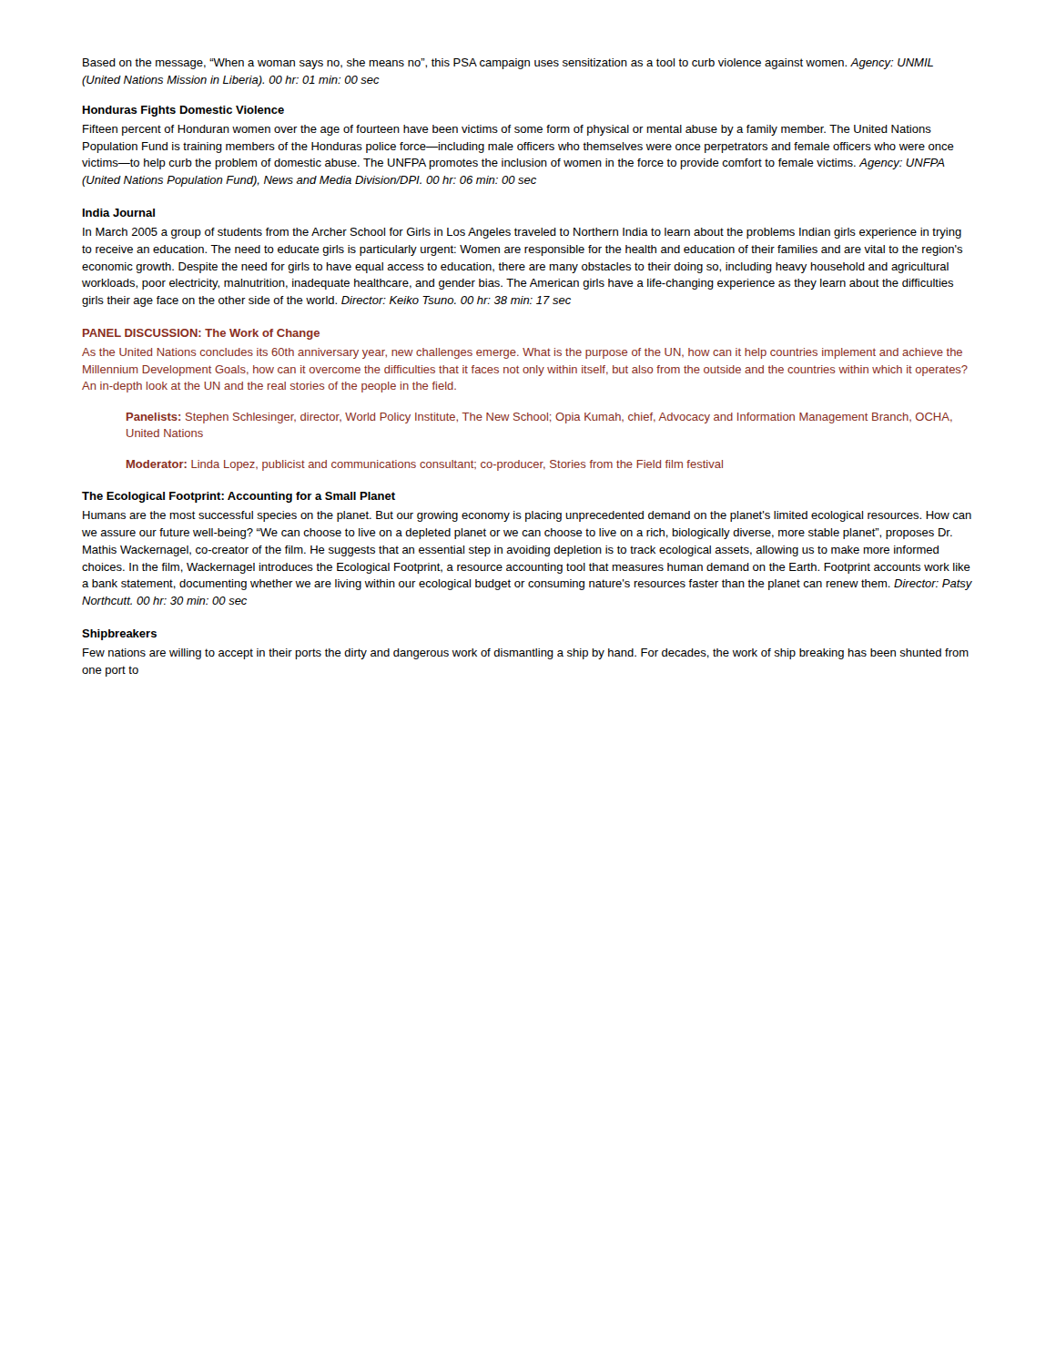Based on the message, “When a woman says no, she means no”, this PSA campaign uses sensitization as a tool to curb violence against women. Agency: UNMIL (United Nations Mission in Liberia). 00 hr: 01 min: 00 sec
Honduras Fights Domestic Violence
Fifteen percent of Honduran women over the age of fourteen have been victims of some form of physical or mental abuse by a family member. The United Nations Population Fund is training members of the Honduras police force—including male officers who themselves were once perpetrators and female officers who were once victims—to help curb the problem of domestic abuse. The UNFPA promotes the inclusion of women in the force to provide comfort to female victims. Agency: UNFPA (United Nations Population Fund), News and Media Division/DPI. 00 hr: 06 min: 00 sec
India Journal
In March 2005 a group of students from the Archer School for Girls in Los Angeles traveled to Northern India to learn about the problems Indian girls experience in trying to receive an education. The need to educate girls is particularly urgent: Women are responsible for the health and education of their families and are vital to the region's economic growth. Despite the need for girls to have equal access to education, there are many obstacles to their doing so, including heavy household and agricultural workloads, poor electricity, malnutrition, inadequate healthcare, and gender bias. The American girls have a life-changing experience as they learn about the difficulties girls their age face on the other side of the world. Director: Keiko Tsuno. 00 hr: 38 min: 17 sec
PANEL DISCUSSION: The Work of Change
As the United Nations concludes its 60th anniversary year, new challenges emerge. What is the purpose of the UN, how can it help countries implement and achieve the Millennium Development Goals, how can it overcome the difficulties that it faces not only within itself, but also from the outside and the countries within which it operates? An in-depth look at the UN and the real stories of the people in the field.
Panelists: Stephen Schlesinger, director, World Policy Institute, The New School; Opia Kumah, chief, Advocacy and Information Management Branch, OCHA, United Nations
Moderator: Linda Lopez, publicist and communications consultant; co-producer, Stories from the Field film festival
The Ecological Footprint: Accounting for a Small Planet
Humans are the most successful species on the planet. But our growing economy is placing unprecedented demand on the planet's limited ecological resources. How can we assure our future well-being? “We can choose to live on a depleted planet or we can choose to live on a rich, biologically diverse, more stable planet”, proposes Dr. Mathis Wackernagel, co-creator of the film. He suggests that an essential step in avoiding depletion is to track ecological assets, allowing us to make more informed choices. In the film, Wackernagel introduces the Ecological Footprint, a resource accounting tool that measures human demand on the Earth. Footprint accounts work like a bank statement, documenting whether we are living within our ecological budget or consuming nature's resources faster than the planet can renew them. Director: Patsy Northcutt. 00 hr: 30 min: 00 sec
Shipbreakers
Few nations are willing to accept in their ports the dirty and dangerous work of dismantling a ship by hand. For decades, the work of ship breaking has been shunted from one port to